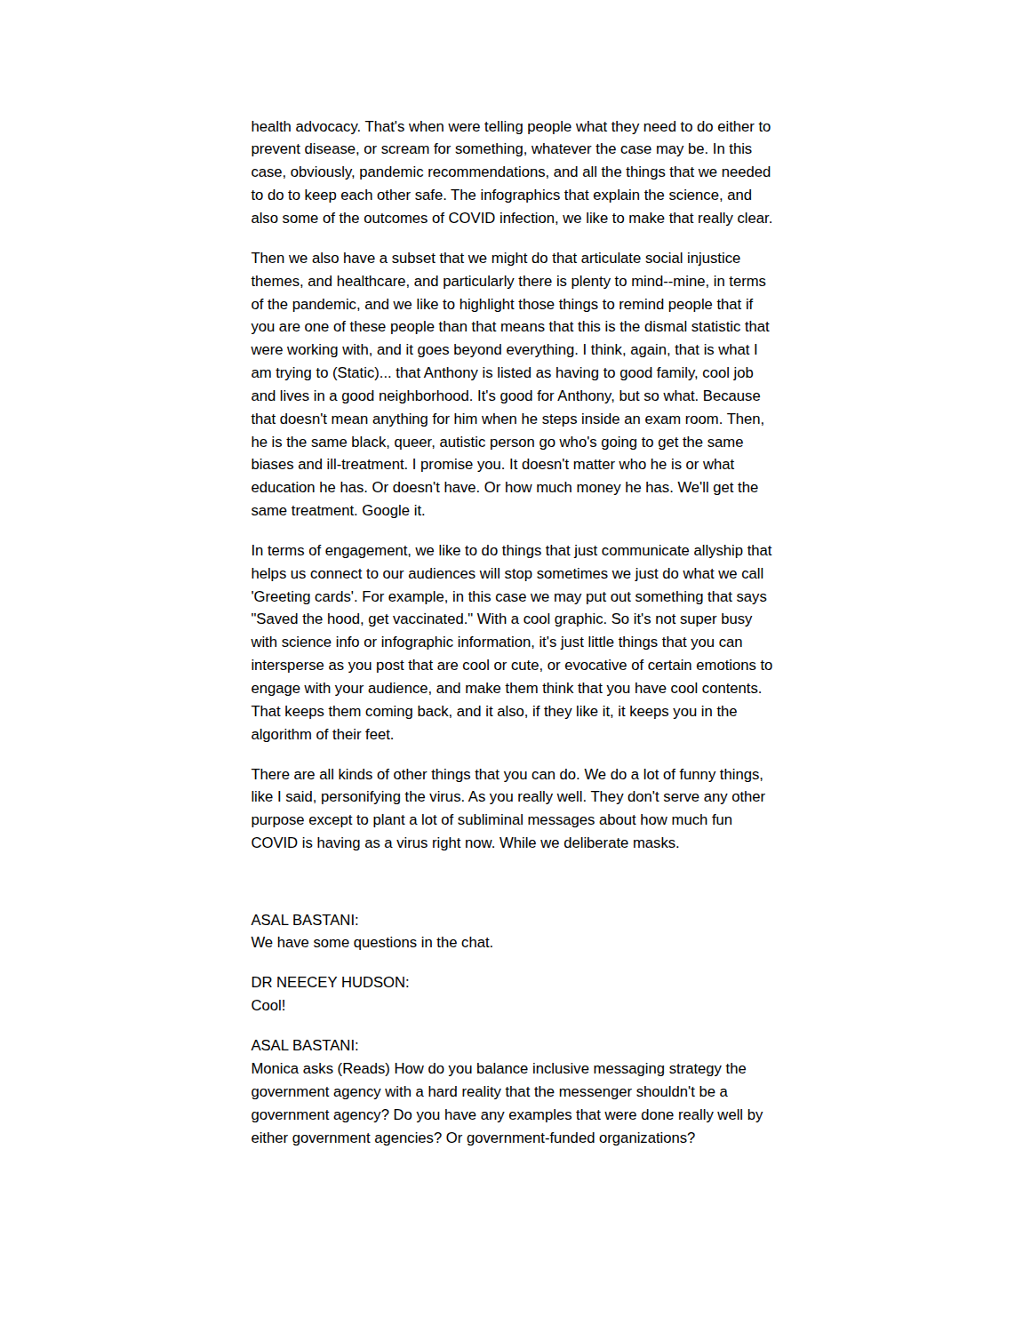health advocacy. That's when were telling people what they need to do either to prevent disease, or scream for something, whatever the case may be. In this case, obviously, pandemic recommendations, and all the things that we needed to do to keep each other safe. The infographics that explain the science, and also some of the outcomes of COVID infection, we like to make that really clear.
Then we also have a subset that we might do that articulate social injustice themes, and healthcare, and particularly there is plenty to mind--mine, in terms of the pandemic, and we like to highlight those things to remind people that if you are one of these people than that means that this is the dismal statistic that were working with, and it goes beyond everything. I think, again, that is what I am trying to (Static)... that Anthony is listed as having to good family, cool job and lives in a good neighborhood. It's good for Anthony, but so what. Because that doesn't mean anything for him when he steps inside an exam room. Then, he is the same black, queer, autistic person go who's going to get the same biases and ill-treatment. I promise you. It doesn't matter who he is or what education he has. Or doesn't have. Or how much money he has. We'll get the same treatment. Google it.
In terms of engagement, we like to do things that just communicate allyship that helps us connect to our audiences will stop sometimes we just do what we call 'Greeting cards'. For example, in this case we may put out something that says "Saved the hood, get vaccinated." With a cool graphic. So it's not super busy with science info or infographic information, it's just little things that you can intersperse as you post that are cool or cute, or evocative of certain emotions to engage with your audience, and make them think that you have cool contents. That keeps them coming back, and it also, if they like it, it keeps you in the algorithm of their feet.
There are all kinds of other things that you can do. We do a lot of funny things, like I said, personifying the virus. As you really well. They don't serve any other purpose except to plant a lot of subliminal messages about how much fun COVID is having as a virus right now. While we deliberate masks.
ASAL BASTANI:
We have some questions in the chat.
DR NEECEY HUDSON:
Cool!
ASAL BASTANI:
Monica asks (Reads) How do you balance inclusive messaging strategy the government agency with a hard reality that the messenger shouldn't be a government agency? Do you have any examples that were done really well by either government agencies? Or government-funded organizations?